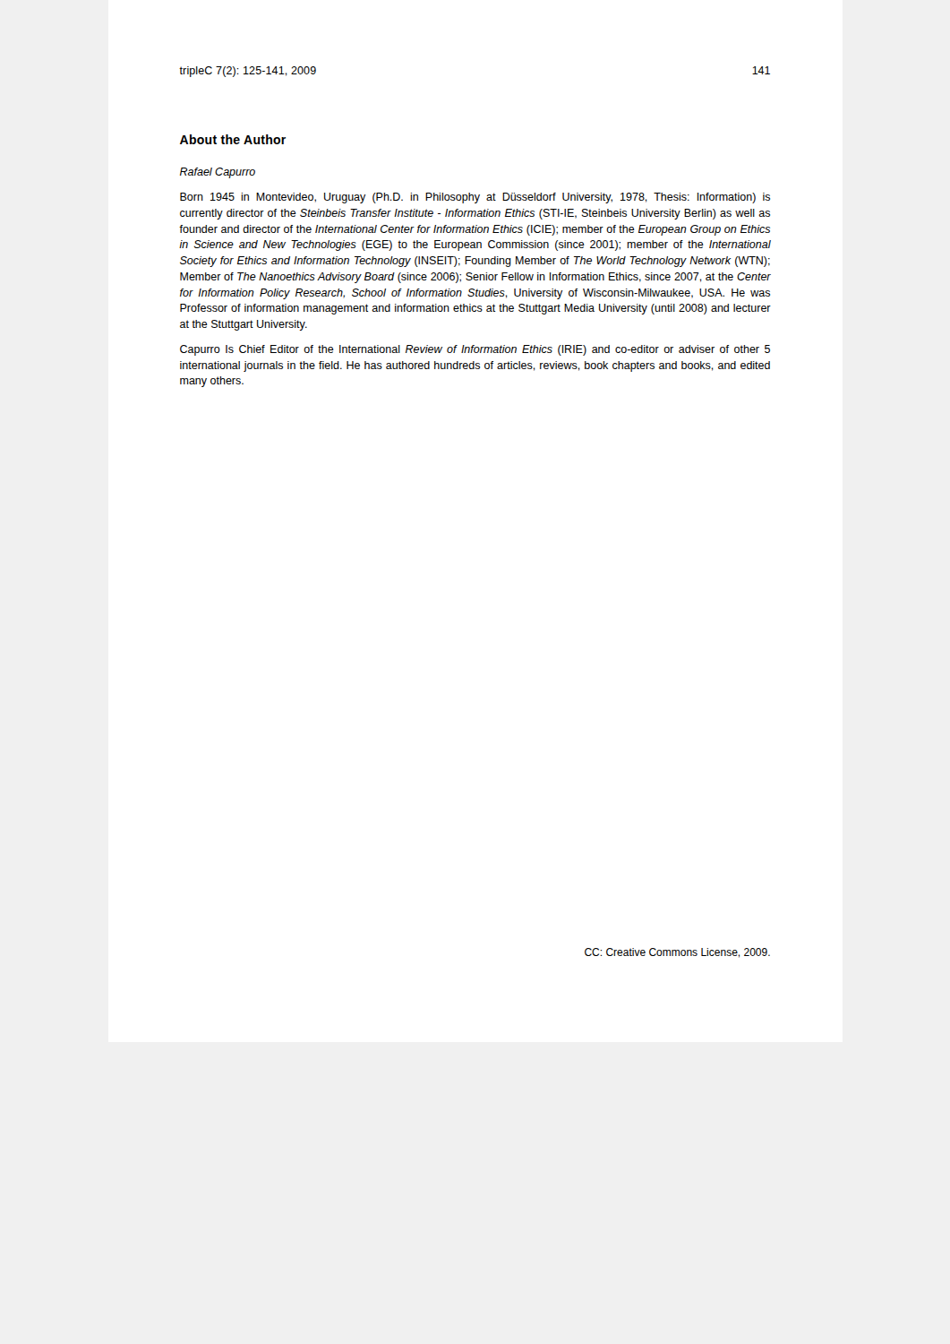tripleC 7(2): 125-141, 2009 141
About the Author
Rafael Capurro
Born 1945 in Montevideo, Uruguay (Ph.D. in Philosophy at Düsseldorf University, 1978, Thesis: Information) is currently director of the Steinbeis Transfer Institute - Information Ethics (STI-IE, Steinbeis University Berlin) as well as founder and director of the International Center for Information Ethics (ICIE); member of the European Group on Ethics in Science and New Technologies (EGE) to the European Commission (since 2001); member of the International Society for Ethics and Information Technology (INSEIT); Founding Member of The World Technology Network (WTN); Member of The Nanoethics Advisory Board (since 2006); Senior Fellow in Information Ethics, since 2007, at the Center for Information Policy Research, School of Information Studies, University of Wisconsin-Milwaukee, USA. He was Professor of information management and information ethics at the Stuttgart Media University (until 2008) and lecturer at the Stuttgart University.
Capurro Is Chief Editor of the International Review of Information Ethics (IRIE) and co-editor or adviser of other 5 international journals in the field. He has authored hundreds of articles, reviews, book chapters and books, and edited many others.
CC: Creative Commons License, 2009.